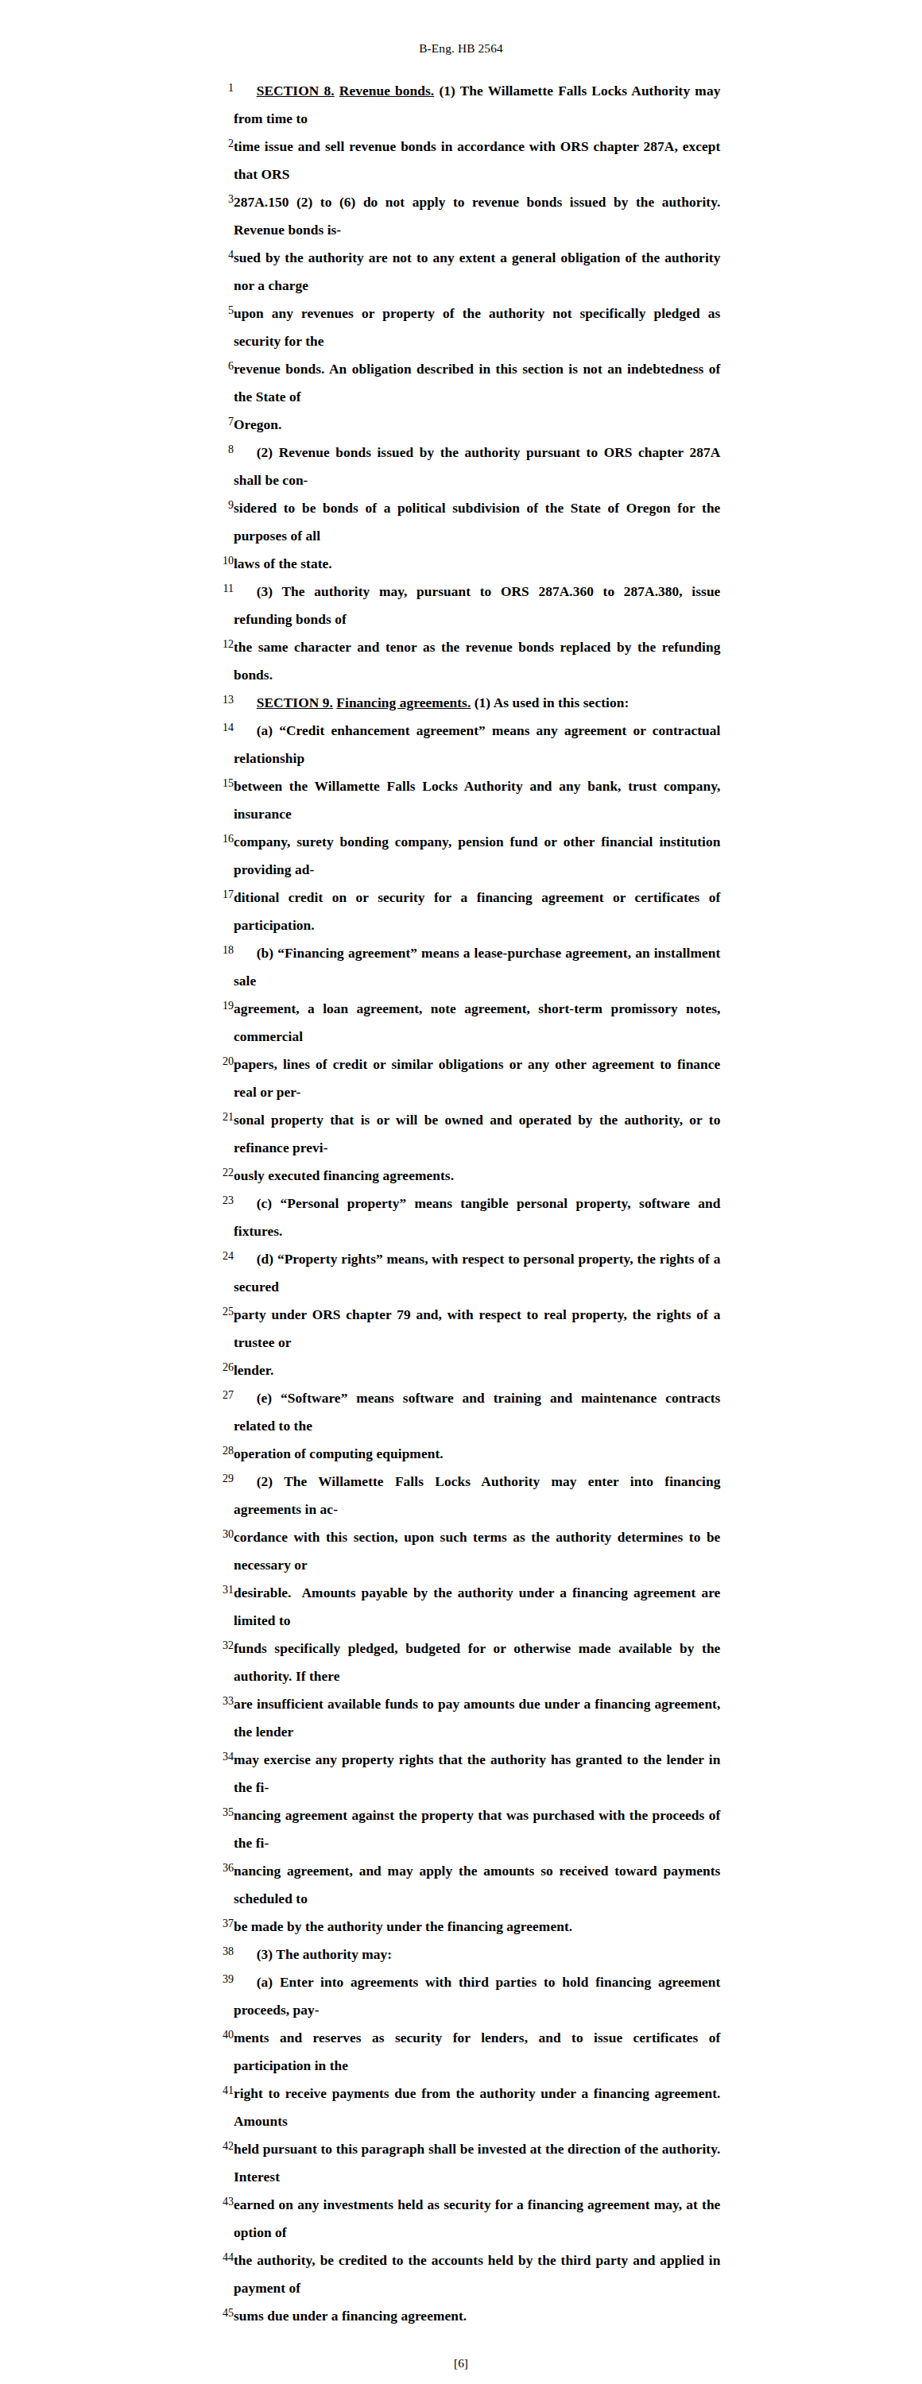B-Eng. HB 2564
| 1 | SECTION 8. Revenue bonds. (1) The Willamette Falls Locks Authority may from time to |
| 2 | time issue and sell revenue bonds in accordance with ORS chapter 287A, except that ORS |
| 3 | 287A.150 (2) to (6) do not apply to revenue bonds issued by the authority. Revenue bonds is- |
| 4 | sued by the authority are not to any extent a general obligation of the authority nor a charge |
| 5 | upon any revenues or property of the authority not specifically pledged as security for the |
| 6 | revenue bonds. An obligation described in this section is not an indebtedness of the State of |
| 7 | Oregon. |
| 8 | (2) Revenue bonds issued by the authority pursuant to ORS chapter 287A shall be con- |
| 9 | sidered to be bonds of a political subdivision of the State of Oregon for the purposes of all |
| 10 | laws of the state. |
| 11 | (3) The authority may, pursuant to ORS 287A.360 to 287A.380, issue refunding bonds of |
| 12 | the same character and tenor as the revenue bonds replaced by the refunding bonds. |
| 13 | SECTION 9. Financing agreements. (1) As used in this section: |
| 14 | (a) “Credit enhancement agreement” means any agreement or contractual relationship |
| 15 | between the Willamette Falls Locks Authority and any bank, trust company, insurance |
| 16 | company, surety bonding company, pension fund or other financial institution providing ad- |
| 17 | ditional credit on or security for a financing agreement or certificates of participation. |
| 18 | (b) “Financing agreement” means a lease-purchase agreement, an installment sale |
| 19 | agreement, a loan agreement, note agreement, short-term promissory notes, commercial |
| 20 | papers, lines of credit or similar obligations or any other agreement to finance real or per- |
| 21 | sonal property that is or will be owned and operated by the authority, or to refinance previ- |
| 22 | ously executed financing agreements. |
| 23 | (c) “Personal property” means tangible personal property, software and fixtures. |
| 24 | (d) “Property rights” means, with respect to personal property, the rights of a secured |
| 25 | party under ORS chapter 79 and, with respect to real property, the rights of a trustee or |
| 26 | lender. |
| 27 | (e) “Software” means software and training and maintenance contracts related to the |
| 28 | operation of computing equipment. |
| 29 | (2) The Willamette Falls Locks Authority may enter into financing agreements in ac- |
| 30 | cordance with this section, upon such terms as the authority determines to be necessary or |
| 31 | desirable. Amounts payable by the authority under a financing agreement are limited to |
| 32 | funds specifically pledged, budgeted for or otherwise made available by the authority. If there |
| 33 | are insufficient available funds to pay amounts due under a financing agreement, the lender |
| 34 | may exercise any property rights that the authority has granted to the lender in the fi- |
| 35 | nancing agreement against the property that was purchased with the proceeds of the fi- |
| 36 | nancing agreement, and may apply the amounts so received toward payments scheduled to |
| 37 | be made by the authority under the financing agreement. |
| 38 | (3) The authority may: |
| 39 | (a) Enter into agreements with third parties to hold financing agreement proceeds, pay- |
| 40 | ments and reserves as security for lenders, and to issue certificates of participation in the |
| 41 | right to receive payments due from the authority under a financing agreement. Amounts |
| 42 | held pursuant to this paragraph shall be invested at the direction of the authority. Interest |
| 43 | earned on any investments held as security for a financing agreement may, at the option of |
| 44 | the authority, be credited to the accounts held by the third party and applied in payment of |
| 45 | sums due under a financing agreement. |
[6]